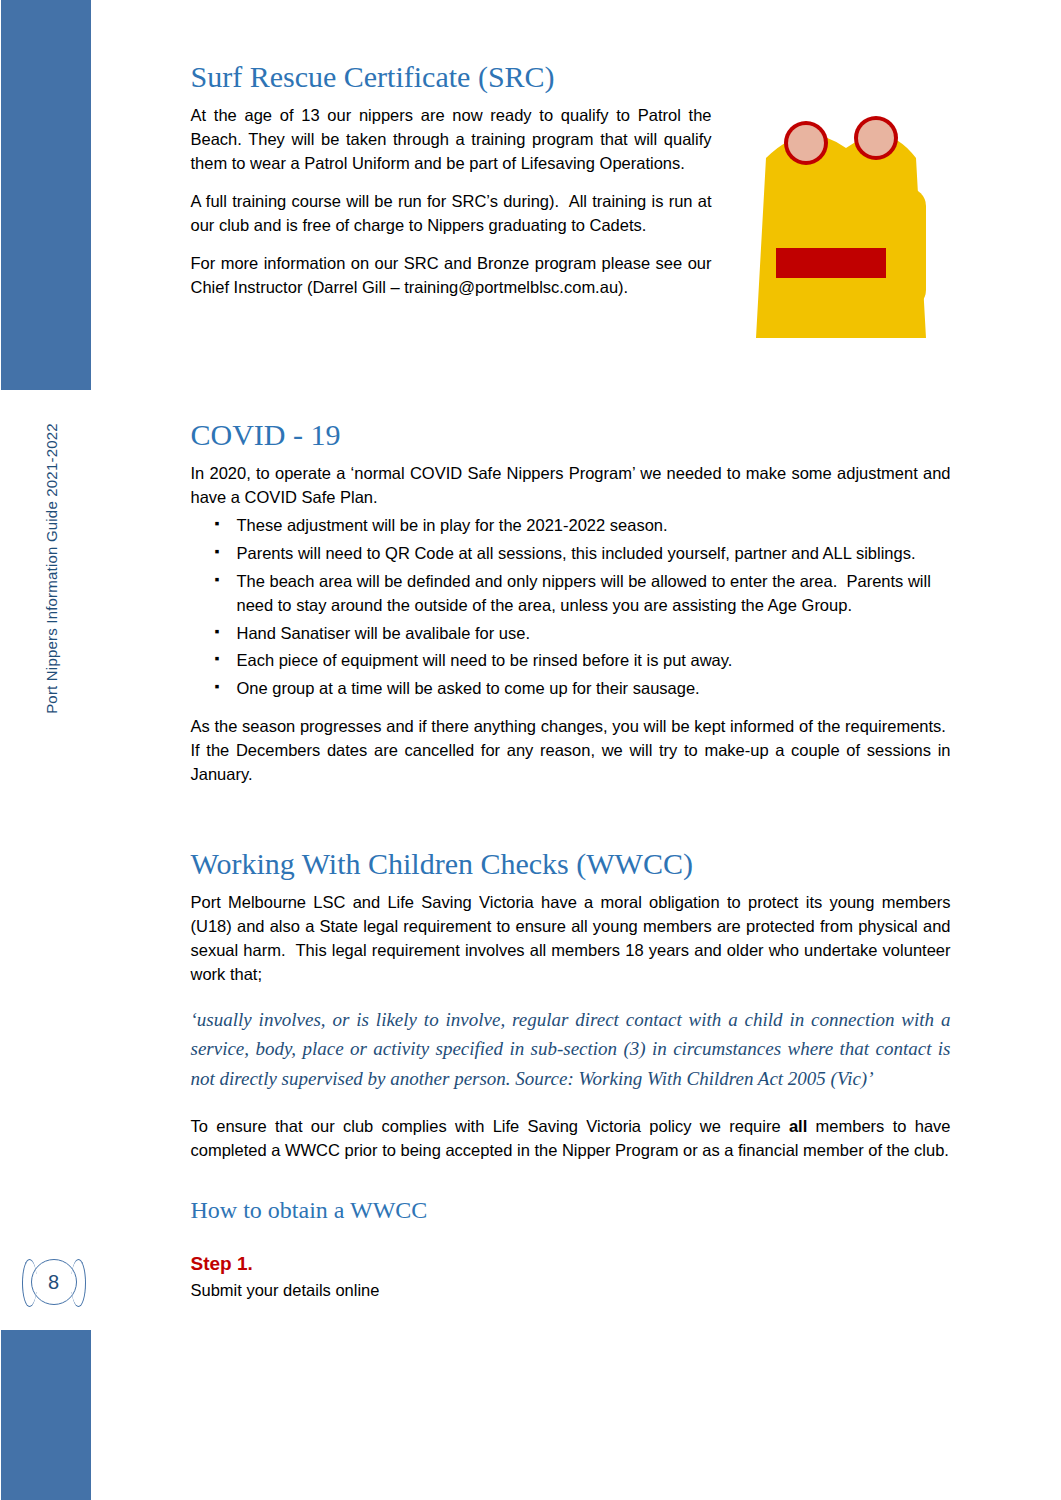Port Nippers Information Guide 2021-2022
8
Surf Rescue Certificate (SRC)
At the age of 13 our nippers are now ready to qualify to Patrol the Beach. They will be taken through a training program that will qualify them to wear a Patrol Uniform and be part of Lifesaving Operations.
A full training course will be run for SRC’s during). All training is run at our club and is free of charge to Nippers graduating to Cadets.
For more information on our SRC and Bronze program please see our Chief Instructor (Darrel Gill – training@portmelblsc.com.au).
COVID - 19
In 2020, to operate a ‘normal COVID Safe Nippers Program’ we needed to make some adjustment and have a COVID Safe Plan.
These adjustment will be in play for the 2021-2022 season.
Parents will need to QR Code at all sessions, this included yourself, partner and ALL siblings.
The beach area will be definded and only nippers will be allowed to enter the area. Parents will need to stay around the outside of the area, unless you are assisting the Age Group.
Hand Sanatiser will be avalibale for use.
Each piece of equipment will need to be rinsed before it is put away.
One group at a time will be asked to come up for their sausage.
As the season progresses and if there anything changes, you will be kept informed of the requirements. If the Decembers dates are cancelled for any reason, we will try to make-up a couple of sessions in January.
Working With Children Checks (WWCC)
Port Melbourne LSC and Life Saving Victoria have a moral obligation to protect its young members (U18) and also a State legal requirement to ensure all young members are protected from physical and sexual harm. This legal requirement involves all members 18 years and older who undertake volunteer work that;
‘usually involves, or is likely to involve, regular direct contact with a child in connection with a service, body, place or activity specified in sub-section (3) in circumstances where that contact is not directly supervised by another person. Source: Working With Children Act 2005 (Vic)’
To ensure that our club complies with Life Saving Victoria policy we require all members to have completed a WWCC prior to being accepted in the Nipper Program or as a financial member of the club.
How to obtain a WWCC
Step 1.
Submit your details online